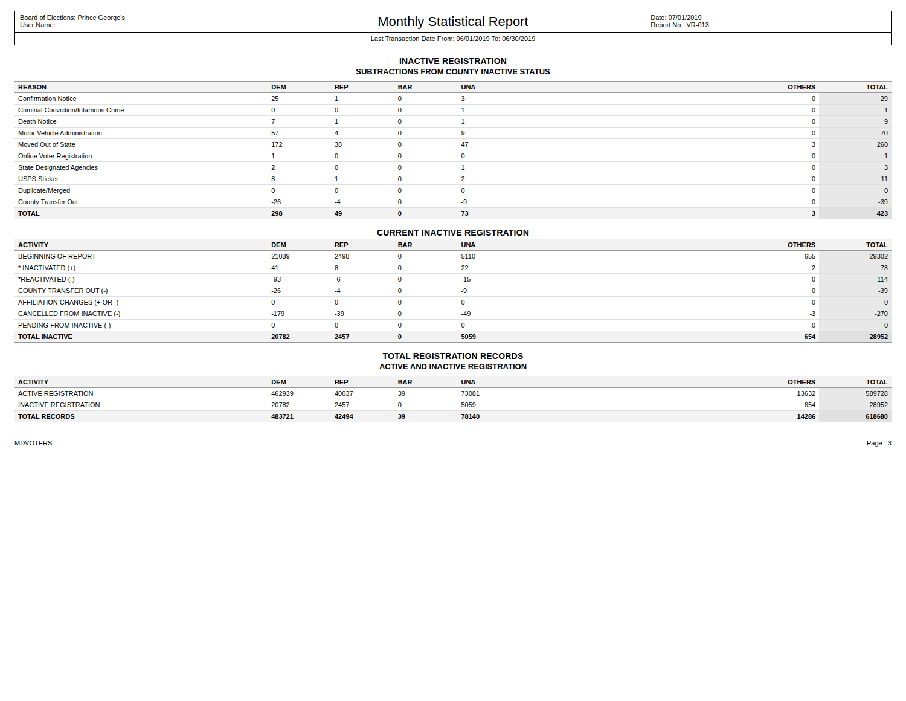| Board of Elections: Prince George's User Name: | Monthly Statistical Report | Date: 07/01/2019 Report No.: VR-013 |
Last Transaction Date From: 06/01/2019 To: 06/30/2019
INACTIVE REGISTRATION
SUBTRACTIONS FROM COUNTY INACTIVE STATUS
| REASON | DEM | REP | BAR | UNA | OTHERS | TOTAL |
| --- | --- | --- | --- | --- | --- | --- |
| Confirmation Notice | 25 | 1 | 0 | 3 | 0 | 29 |
| Criminal Conviction/Infamous Crime | 0 | 0 | 0 | 1 | 0 | 1 |
| Death Notice | 7 | 1 | 0 | 1 | 0 | 9 |
| Motor Vehicle Administration | 57 | 4 | 0 | 9 | 0 | 70 |
| Moved Out of State | 172 | 38 | 0 | 47 | 3 | 260 |
| Online Voter Registration | 1 | 0 | 0 | 0 | 0 | 1 |
| State Designated Agencies | 2 | 0 | 0 | 1 | 0 | 3 |
| USPS Sticker | 8 | 1 | 0 | 2 | 0 | 11 |
| Duplicate/Merged | 0 | 0 | 0 | 0 | 0 | 0 |
| County Transfer Out | -26 | -4 | 0 | -9 | 0 | -39 |
| TOTAL | 298 | 49 | 0 | 73 | 3 | 423 |
CURRENT INACTIVE REGISTRATION
| ACTIVITY | DEM | REP | BAR | UNA | OTHERS | TOTAL |
| --- | --- | --- | --- | --- | --- | --- |
| BEGINNING OF REPORT | 21039 | 2498 | 0 | 5110 | 655 | 29302 |
| * INACTIVATED (+) | 41 | 8 | 0 | 22 | 2 | 73 |
| *REACTIVATED (-) | -93 | -6 | 0 | -15 | 0 | -114 |
| COUNTY TRANSFER OUT (-) | -26 | -4 | 0 | -9 | 0 | -39 |
| AFFILIATION CHANGES (+ OR -) | 0 | 0 | 0 | 0 | 0 | 0 |
| CANCELLED FROM INACTIVE (-) | -179 | -39 | 0 | -49 | -3 | -270 |
| PENDING FROM INACTIVE (-) | 0 | 0 | 0 | 0 | 0 | 0 |
| TOTAL INACTIVE | 20782 | 2457 | 0 | 5059 | 654 | 28952 |
TOTAL REGISTRATION RECORDS
ACTIVE AND INACTIVE REGISTRATION
| ACTIVITY | DEM | REP | BAR | UNA | OTHERS | TOTAL |
| --- | --- | --- | --- | --- | --- | --- |
| ACTIVE REGISTRATION | 462939 | 40037 | 39 | 73081 | 13632 | 589728 |
| INACTIVE REGISTRATION | 20782 | 2457 | 0 | 5059 | 654 | 28952 |
| TOTAL RECORDS | 483721 | 42494 | 39 | 78140 | 14286 | 618680 |
MDVOTERS Page : 3